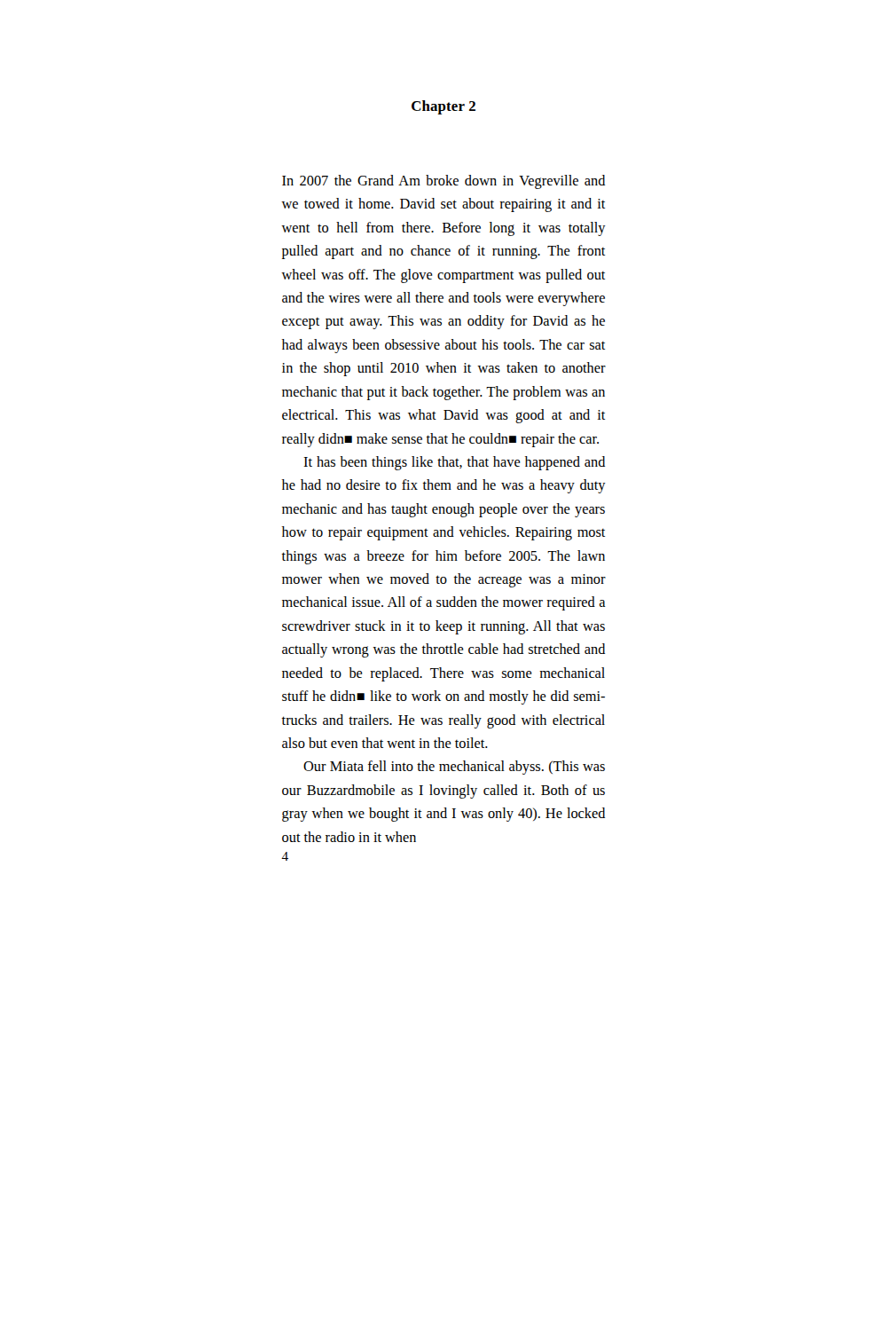Chapter 2
In 2007 the Grand Am broke down in Vegreville and we towed it home. David set about repairing it and it went to hell from there. Before long it was totally pulled apart and no chance of it running. The front wheel was off. The glove compartment was pulled out and the wires were all there and tools were everywhere except put away. This was an oddity for David as he had always been obsessive about his tools. The car sat in the shop until 2010 when it was taken to another mechanic that put it back together. The problem was an electrical. This was what David was good at and it really didn■ make sense that he couldn■ repair the car.
It has been things like that, that have happened and he had no desire to fix them and he was a heavy duty mechanic and has taught enough people over the years how to repair equipment and vehicles. Repairing most things was a breeze for him before 2005. The lawn mower when we moved to the acreage was a minor mechanical issue. All of a sudden the mower required a screwdriver stuck in it to keep it running. All that was actually wrong was the throttle cable had stretched and needed to be replaced. There was some mechanical stuff he didn■ like to work on and mostly he did semi- trucks and trailers. He was really good with electrical also but even that went in the toilet.
Our Miata fell into the mechanical abyss. (This was our Buzzardmobile as I lovingly called it. Both of us gray when we bought it and I was only 40). He locked out the radio in it when
4